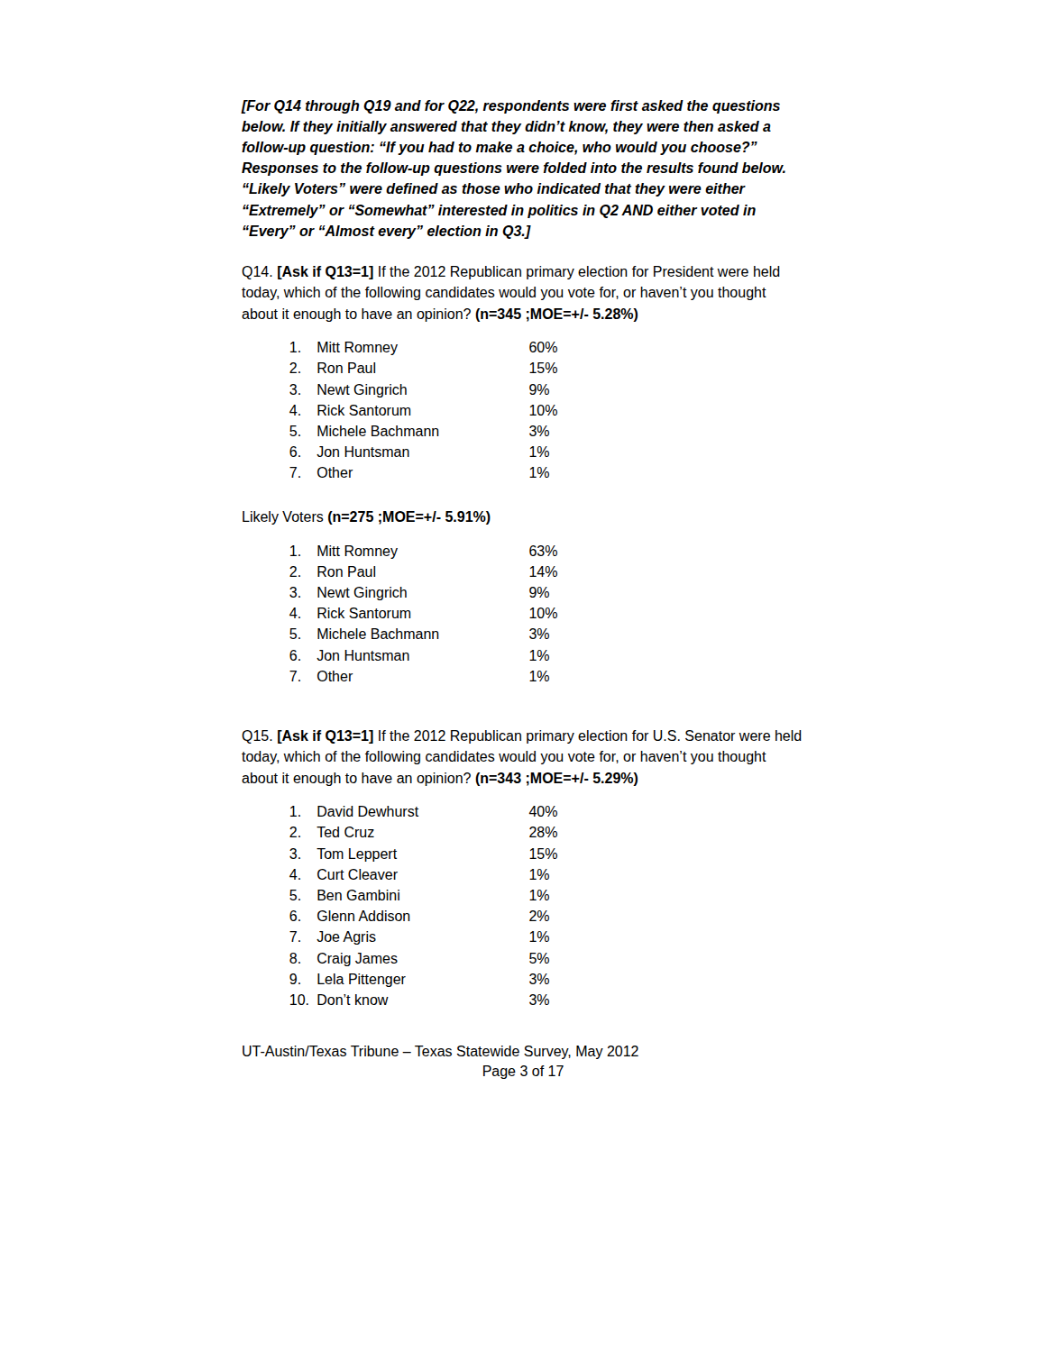[For Q14 through Q19 and for Q22, respondents were first asked the questions below. If they initially answered that they didn’t know, they were then asked a follow-up question: “If you had to make a choice, who would you choose?” Responses to the follow-up questions were folded into the results found below. “Likely Voters” were defined as those who indicated that they were either “Extremely” or “Somewhat” interested in politics in Q2 AND either voted in “Every” or “Almost every” election in Q3.]
Q14. [Ask if Q13=1] If the 2012 Republican primary election for President were held today, which of the following candidates would you vote for, or haven’t you thought about it enough to have an opinion? (n=345 ;MOE=+/- 5.28%)
1. Mitt Romney 60%
2. Ron Paul 15%
3. Newt Gingrich 9%
4. Rick Santorum 10%
5. Michele Bachmann 3%
6. Jon Huntsman 1%
7. Other 1%
Likely Voters (n=275 ;MOE=+/- 5.91%)
1. Mitt Romney 63%
2. Ron Paul 14%
3. Newt Gingrich 9%
4. Rick Santorum 10%
5. Michele Bachmann 3%
6. Jon Huntsman 1%
7. Other 1%
Q15. [Ask if Q13=1] If the 2012 Republican primary election for U.S. Senator were held today, which of the following candidates would you vote for, or haven’t you thought about it enough to have an opinion? (n=343 ;MOE=+/- 5.29%)
1. David Dewhurst 40%
2. Ted Cruz 28%
3. Tom Leppert 15%
4. Curt Cleaver 1%
5. Ben Gambini 1%
6. Glenn Addison 2%
7. Joe Agris 1%
8. Craig James 5%
9. Lela Pittenger 3%
10. Don’t know 3%
UT-Austin/Texas Tribune – Texas Statewide Survey, May 2012
Page 3 of 17